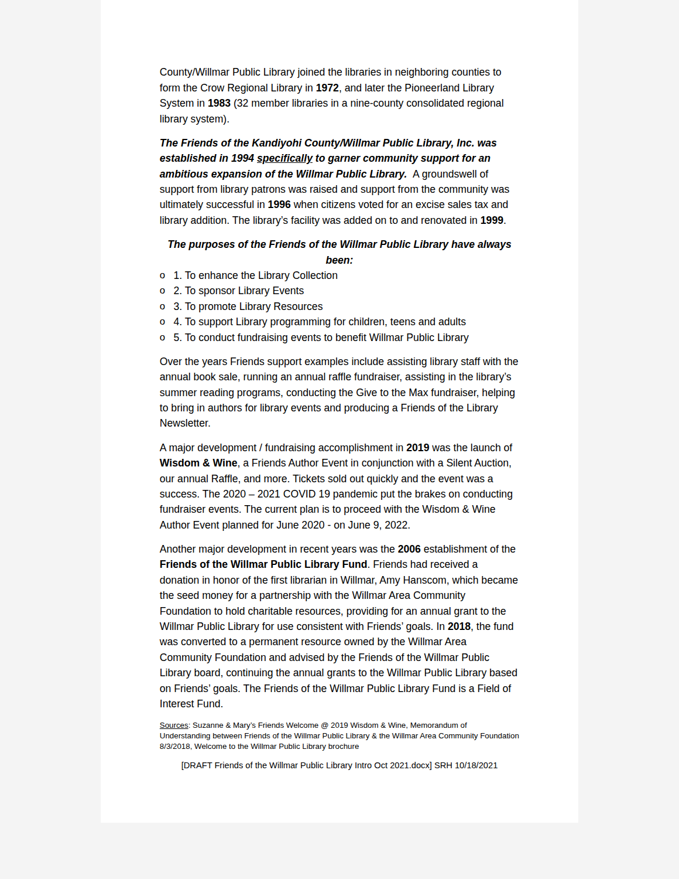County/Willmar Public Library joined the libraries in neighboring counties to form the Crow Regional Library in 1972, and later the Pioneerland Library System in 1983 (32 member libraries in a nine-county consolidated regional library system).
The Friends of the Kandiyohi County/Willmar Public Library, Inc. was established in 1994 specifically to garner community support for an ambitious expansion of the Willmar Public Library. A groundswell of support from library patrons was raised and support from the community was ultimately successful in 1996 when citizens voted for an excise sales tax and library addition. The library’s facility was added on to and renovated in 1999.
The purposes of the Friends of the Willmar Public Library have always been:
1. To enhance the Library Collection
2. To sponsor Library Events
3. To promote Library Resources
4. To support Library programming for children, teens and adults
5. To conduct fundraising events to benefit Willmar Public Library
Over the years Friends support examples include assisting library staff with the annual book sale, running an annual raffle fundraiser, assisting in the library’s summer reading programs, conducting the Give to the Max fundraiser, helping to bring in authors for library events and producing a Friends of the Library Newsletter.
A major development / fundraising accomplishment in 2019 was the launch of Wisdom & Wine, a Friends Author Event in conjunction with a Silent Auction, our annual Raffle, and more. Tickets sold out quickly and the event was a success. The 2020 – 2021 COVID 19 pandemic put the brakes on conducting fundraiser events. The current plan is to proceed with the Wisdom & Wine Author Event planned for June 2020 - on June 9, 2022.
Another major development in recent years was the 2006 establishment of the Friends of the Willmar Public Library Fund. Friends had received a donation in honor of the first librarian in Willmar, Amy Hanscom, which became the seed money for a partnership with the Willmar Area Community Foundation to hold charitable resources, providing for an annual grant to the Willmar Public Library for use consistent with Friends’ goals. In 2018, the fund was converted to a permanent resource owned by the Willmar Area Community Foundation and advised by the Friends of the Willmar Public Library board, continuing the annual grants to the Willmar Public Library based on Friends’ goals. The Friends of the Willmar Public Library Fund is a Field of Interest Fund.
Sources: Suzanne & Mary’s Friends Welcome @ 2019 Wisdom & Wine, Memorandum of Understanding between Friends of the Willmar Public Library & the Willmar Area Community Foundation 8/3/2018, Welcome to the Willmar Public Library brochure
[DRAFT Friends of the Willmar Public Library Intro Oct 2021.docx] SRH 10/18/2021